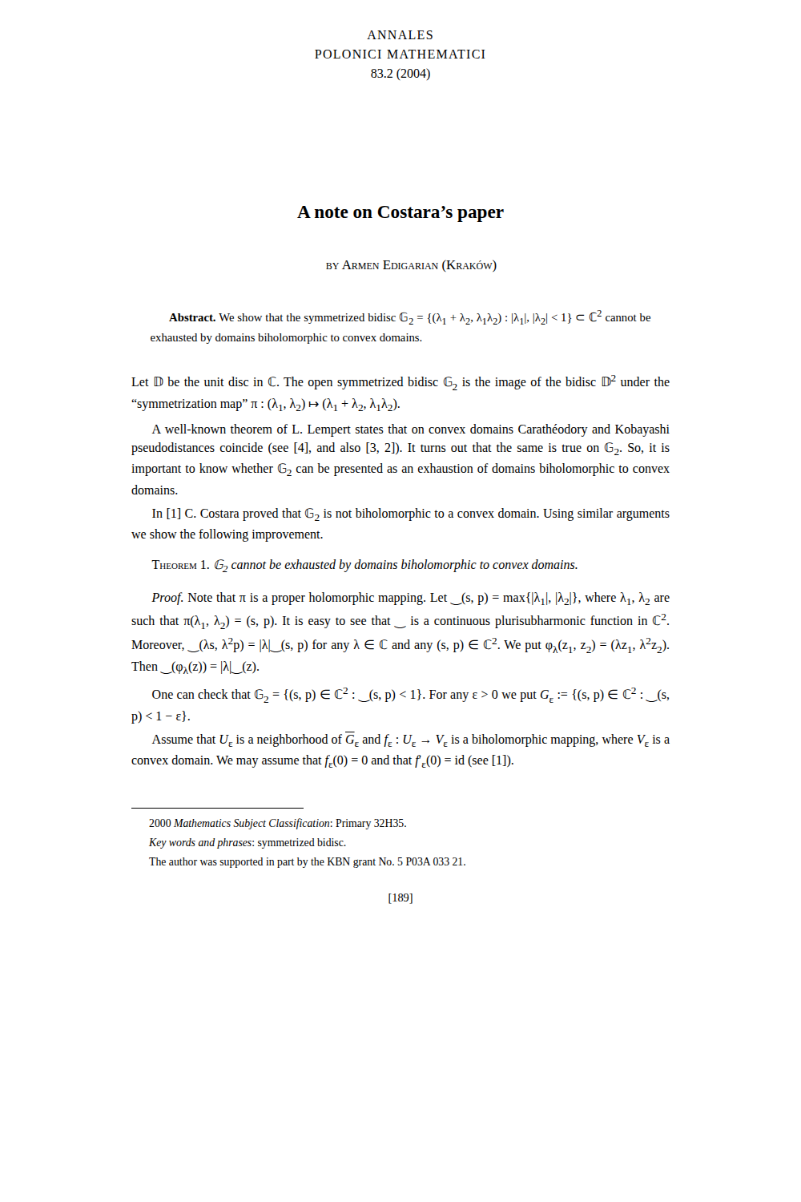ANNALES POLONICI MATHEMATICI 83.2 (2004)
A note on Costara’s paper
by Armen Edigarian (Kraków)
Abstract. We show that the symmetrized bidisc 𝔾2 = {(λ1 + λ2, λ1λ2) : |λ1|, |λ2| < 1} ⊂ ℂ2 cannot be exhausted by domains biholomorphic to convex domains.
Let 𝔻 be the unit disc in ℂ. The open symmetrized bidisc 𝔾2 is the image of the bidisc 𝔻2 under the “symmetrization map” π : (λ1, λ2) ↦ (λ1 + λ2, λ1λ2).
A well-known theorem of L. Lempert states that on convex domains Carathéodory and Kobayashi pseudodistances coincide (see [4], and also [3, 2]). It turns out that the same is true on 𝔾2. So, it is important to know whether 𝔾2 can be presented as an exhaustion of domains biholomorphic to convex domains.
In [1] C. Costara proved that 𝔾2 is not biholomorphic to a convex domain. Using similar arguments we show the following improvement.
Theorem 1. 𝔾2 cannot be exhausted by domains biholomorphic to convex domains.
Proof. Note that π is a proper holomorphic mapping. Let ‿(s, p) = max{|λ1|, |λ2|}, where λ1, λ2 are such that π(λ1, λ2) = (s, p). It is easy to see that ‿ is a continuous plurisubharmonic function in ℂ2. Moreover, ‿(λs, λ2p) = |λ|‿(s, p) for any λ ∈ ℂ and any (s, p) ∈ ℂ2. We put φλ(z1, z2) = (λz1, λ2z2). Then ‿(φλ(z)) = |λ|‿(z).
One can check that 𝔾2 = {(s, p) ∈ ℂ2 : ‿(s, p) < 1}. For any ε > 0 we put Gε := {(s, p) ∈ ℂ2 : ‿(s, p) < 1 − ε}.
Assume that Uε is a neighborhood of Gε and fε : Uε → Vε is a biholomorphic mapping, where Vε is a convex domain. We may assume that fε(0) = 0 and that f′ε(0) = id (see [1]).
2000 Mathematics Subject Classification: Primary 32H35.
Key words and phrases: symmetrized bidisc.
The author was supported in part by the KBN grant No. 5 P03A 033 21.
[189]